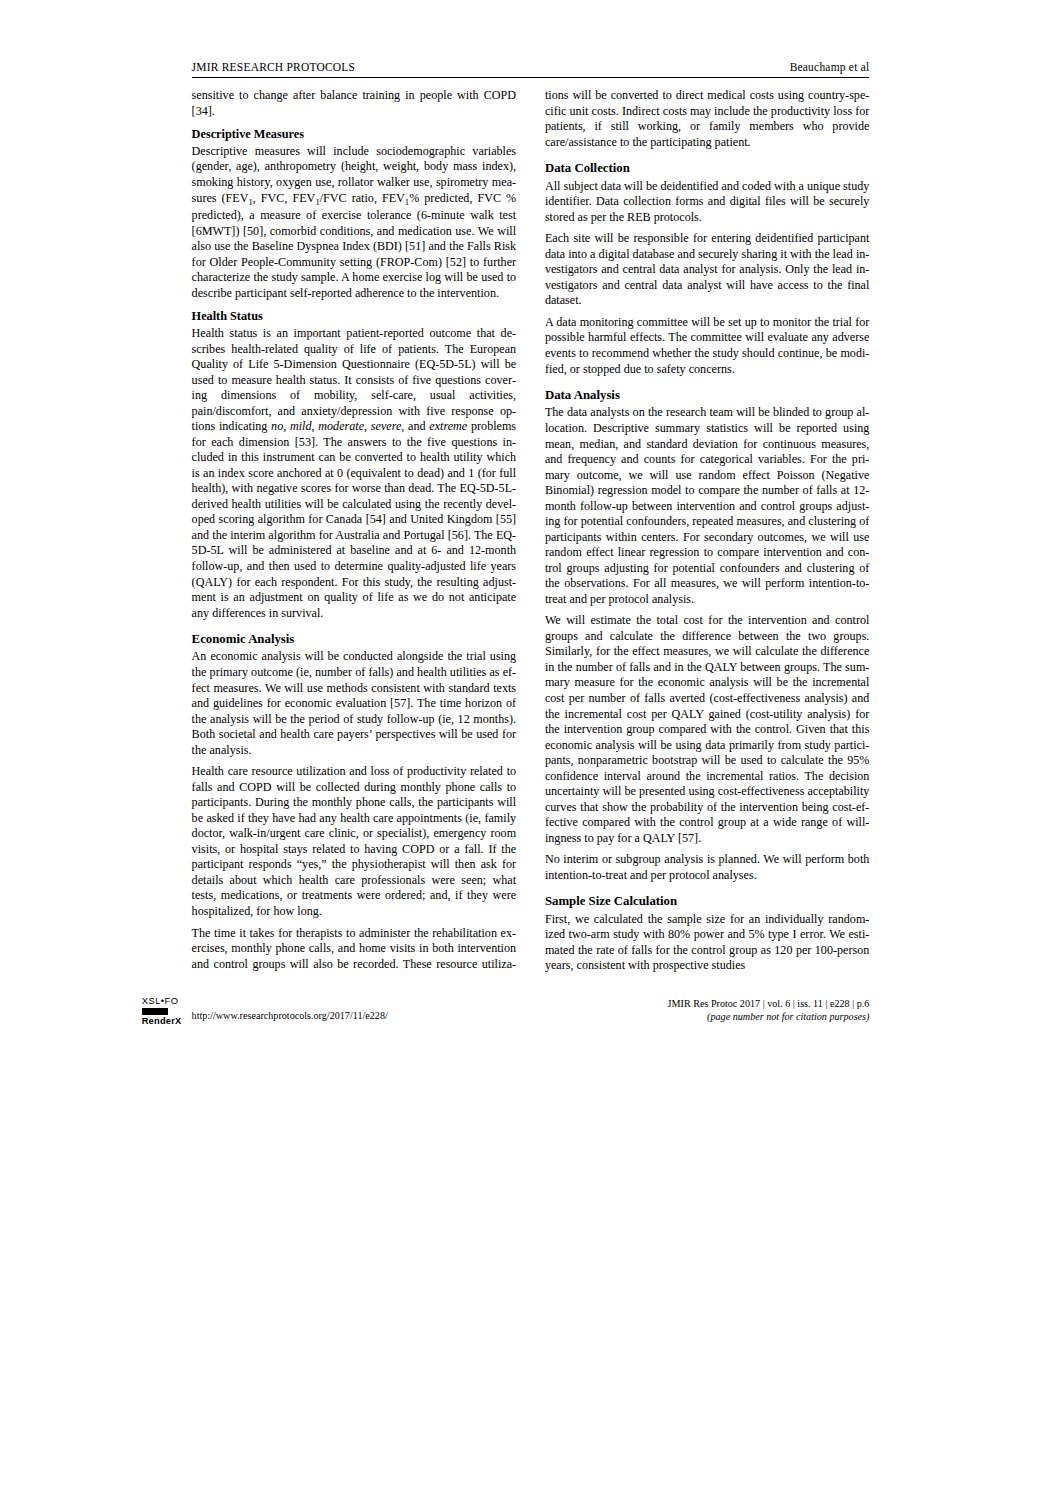JMIR RESEARCH PROTOCOLS
Beauchamp et al
sensitive to change after balance training in people with COPD [34].
Descriptive Measures
Descriptive measures will include sociodemographic variables (gender, age), anthropometry (height, weight, body mass index), smoking history, oxygen use, rollator walker use, spirometry measures (FEV1, FVC, FEV1/FVC ratio, FEV1% predicted, FVC % predicted), a measure of exercise tolerance (6-minute walk test [6MWT]) [50], comorbid conditions, and medication use. We will also use the Baseline Dyspnea Index (BDI) [51] and the Falls Risk for Older People-Community setting (FROP-Com) [52] to further characterize the study sample. A home exercise log will be used to describe participant self-reported adherence to the intervention.
Health Status
Health status is an important patient-reported outcome that describes health-related quality of life of patients. The European Quality of Life 5-Dimension Questionnaire (EQ-5D-5L) will be used to measure health status. It consists of five questions covering dimensions of mobility, self-care, usual activities, pain/discomfort, and anxiety/depression with five response options indicating no, mild, moderate, severe, and extreme problems for each dimension [53]. The answers to the five questions included in this instrument can be converted to health utility which is an index score anchored at 0 (equivalent to dead) and 1 (for full health), with negative scores for worse than dead. The EQ-5D-5L-derived health utilities will be calculated using the recently developed scoring algorithm for Canada [54] and United Kingdom [55] and the interim algorithm for Australia and Portugal [56]. The EQ-5D-5L will be administered at baseline and at 6- and 12-month follow-up, and then used to determine quality-adjusted life years (QALY) for each respondent. For this study, the resulting adjustment is an adjustment on quality of life as we do not anticipate any differences in survival.
Economic Analysis
An economic analysis will be conducted alongside the trial using the primary outcome (ie, number of falls) and health utilities as effect measures. We will use methods consistent with standard texts and guidelines for economic evaluation [57]. The time horizon of the analysis will be the period of study follow-up (ie, 12 months). Both societal and health care payers’ perspectives will be used for the analysis.
Health care resource utilization and loss of productivity related to falls and COPD will be collected during monthly phone calls to participants. During the monthly phone calls, the participants will be asked if they have had any health care appointments (ie, family doctor, walk-in/urgent care clinic, or specialist), emergency room visits, or hospital stays related to having COPD or a fall. If the participant responds “yes,” the physiotherapist will then ask for details about which health care professionals were seen; what tests, medications, or treatments were ordered; and, if they were hospitalized, for how long.
The time it takes for therapists to administer the rehabilitation exercises, monthly phone calls, and home visits in both intervention and control groups will also be recorded. These resource utilizations will be converted to direct medical costs using country-specific unit costs. Indirect costs may include the productivity loss for patients, if still working, or family members who provide care/assistance to the participating patient.
Data Collection
All subject data will be deidentified and coded with a unique study identifier. Data collection forms and digital files will be securely stored as per the REB protocols.
Each site will be responsible for entering deidentified participant data into a digital database and securely sharing it with the lead investigators and central data analyst for analysis. Only the lead investigators and central data analyst will have access to the final dataset.
A data monitoring committee will be set up to monitor the trial for possible harmful effects. The committee will evaluate any adverse events to recommend whether the study should continue, be modified, or stopped due to safety concerns.
Data Analysis
The data analysts on the research team will be blinded to group allocation. Descriptive summary statistics will be reported using mean, median, and standard deviation for continuous measures, and frequency and counts for categorical variables. For the primary outcome, we will use random effect Poisson (Negative Binomial) regression model to compare the number of falls at 12-month follow-up between intervention and control groups adjusting for potential confounders, repeated measures, and clustering of participants within centers. For secondary outcomes, we will use random effect linear regression to compare intervention and control groups adjusting for potential confounders and clustering of the observations. For all measures, we will perform intention-to-treat and per protocol analysis.
We will estimate the total cost for the intervention and control groups and calculate the difference between the two groups. Similarly, for the effect measures, we will calculate the difference in the number of falls and in the QALY between groups. The summary measure for the economic analysis will be the incremental cost per number of falls averted (cost-effectiveness analysis) and the incremental cost per QALY gained (cost-utility analysis) for the intervention group compared with the control. Given that this economic analysis will be using data primarily from study participants, nonparametric bootstrap will be used to calculate the 95% confidence interval around the incremental ratios. The decision uncertainty will be presented using cost-effectiveness acceptability curves that show the probability of the intervention being cost-effective compared with the control group at a wide range of willingness to pay for a QALY [57].
No interim or subgroup analysis is planned. We will perform both intention-to-treat and per protocol analyses.
Sample Size Calculation
First, we calculated the sample size for an individually randomized two-arm study with 80% power and 5% type I error. We estimated the rate of falls for the control group as 120 per 100-person years, consistent with prospective studies
http://www.researchprotocols.org/2017/11/e228/
JMIR Res Protoc 2017 | vol. 6 | iss. 11 | e228 | p.6
(page number not for citation purposes)
XSL•FO
RenderX